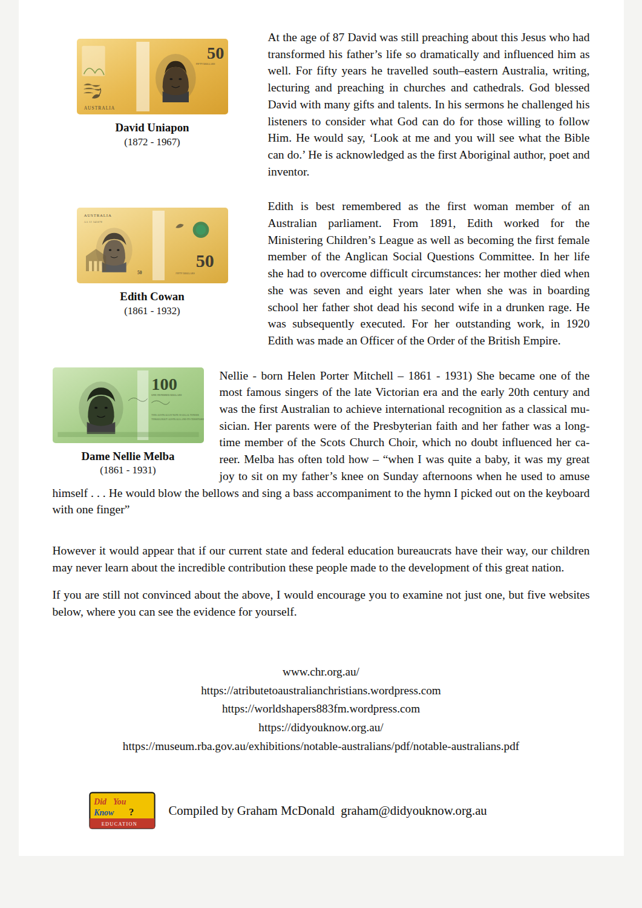50 FIFTY DOLLARS AUSTRALIA
David Uniapon
(1872 - 1967)
At the age of 87 David was still preaching about this Jesus who had transformed his father’s life so dramatically and influenced him as well. For fifty years he travelled south–eastern Australia, writing, lecturing and preaching in churches and cathedrals. God blessed David with many gifts and talents. In his sermons he challenged his listeners to consider what God can do for those willing to follow Him. He would say, ‘Look at me and you will see what the Bible can do.’ He is acknowledged as the first Aboriginal author, poet and inventor.
AUSTRALIA AA 12 345678 50 FIFTY DOLLARS 50
Edith Cowan
(1861 - 1932)
Edith is best remembered as the first woman member of an Australian parliament. From 1891, Edith worked for the Ministering Children’s League as well as becoming the first female member of the Anglican Social Questions Committee. In her life she had to overcome difficult circumstances: her mother died when she was seven and eight years later when she was in boarding school her father shot dead his second wife in a drunken rage. He was subsequently executed. For her outstanding work, in 1920 Edith was made an Officer of the Order of the British Empire.
100 ONE HUNDRED DOLLARS THIS AUSTRALIAN NOTE IS LEGAL TENDER THROUGHOUT AUSTRALIA AND ITS TERRITORIES
Dame Nellie Melba
(1861 - 1931)
Nellie - born Helen Porter Mitchell – 1861 - 1931) She became one of the most famous singers of the late Victorian era and the early 20th century and was the first Australian to achieve international recognition as a classical musician. Her parents were of the Presbyterian faith and her father was a long-time member of the Scots Church Choir, which no doubt influenced her career. Melba has often told how – “when I was quite a baby, it was my great joy to sit on my father’s knee on Sunday afternoons when he used to amuse himself . . . He would blow the bellows and sing a bass accompaniment to the hymn I picked out on the keyboard with one finger”
However it would appear that if our current state and federal education bureaucrats have their way, our children may never learn about the incredible contribution these people made to the development of this great nation.
If you are still not convinced about the above, I would encourage you to examine not just one, but five websites below, where you can see the evidence for yourself.
www.chr.org.au/
https://atributetoaustralianchristians.wordpress.com
https://worldshapers883fm.wordpress.com
https://didyouknow.org.au/
https://museum.rba.gov.au/exhibitions/notable-australians/pdf/notable-australians.pdf
Did You Know ? EDUCATION
Compiled by Graham McDonald graham@didyouknow.org.au